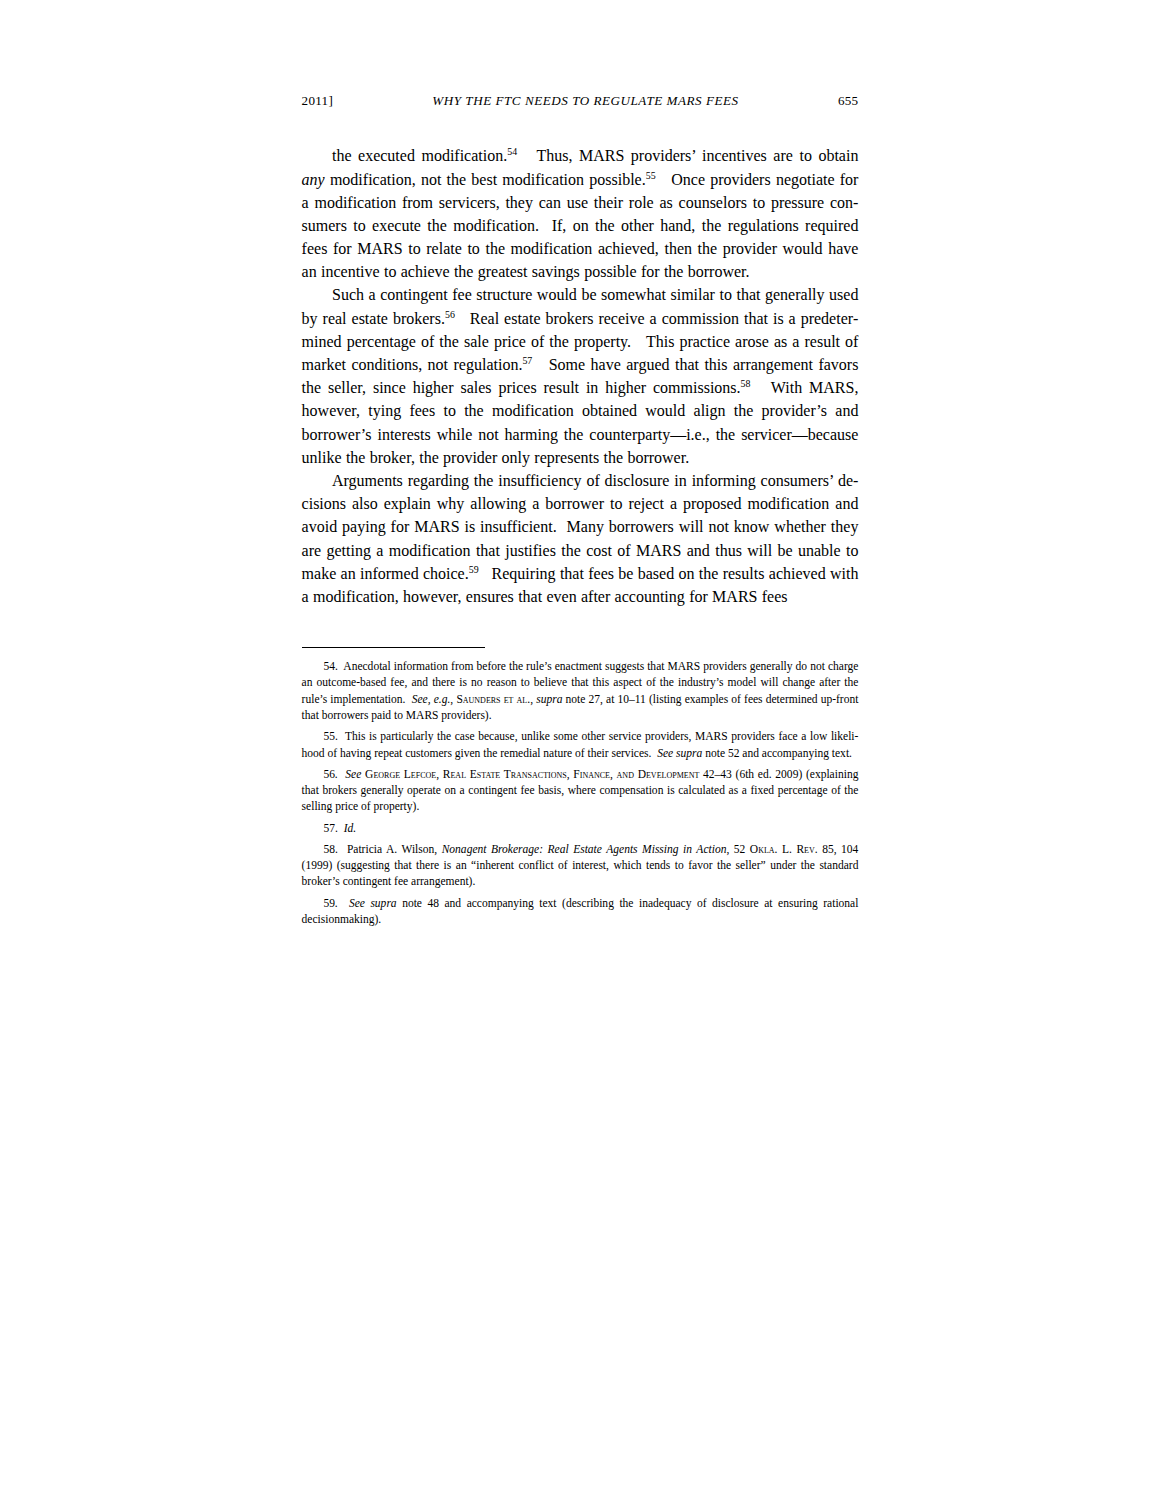2011] Why the FTC Needs to Regulate MARS Fees 655
the executed modification.54 Thus, MARS providers’ incentives are to obtain any modification, not the best modification possible.55 Once providers negotiate for a modification from servicers, they can use their role as counselors to pressure consumers to execute the modification. If, on the other hand, the regulations required fees for MARS to relate to the modification achieved, then the provider would have an incentive to achieve the greatest savings possible for the borrower.
Such a contingent fee structure would be somewhat similar to that generally used by real estate brokers.56 Real estate brokers receive a commission that is a predetermined percentage of the sale price of the property. This practice arose as a result of market conditions, not regulation.57 Some have argued that this arrangement favors the seller, since higher sales prices result in higher commissions.58 With MARS, however, tying fees to the modification obtained would align the provider’s and borrower’s interests while not harming the counterparty—i.e., the servicer—because unlike the broker, the provider only represents the borrower.
Arguments regarding the insufficiency of disclosure in informing consumers’ decisions also explain why allowing a borrower to reject a proposed modification and avoid paying for MARS is insufficient. Many borrowers will not know whether they are getting a modification that justifies the cost of MARS and thus will be unable to make an informed choice.59 Requiring that fees be based on the results achieved with a modification, however, ensures that even after accounting for MARS fees
54. Anecdotal information from before the rule’s enactment suggests that MARS providers generally do not charge an outcome-based fee, and there is no reason to believe that this aspect of the industry’s model will change after the rule’s implementation. See, e.g., Saunders et al., supra note 27, at 10–11 (listing examples of fees determined up-front that borrowers paid to MARS providers).
55. This is particularly the case because, unlike some other service providers, MARS providers face a low likelihood of having repeat customers given the remedial nature of their services. See supra note 52 and accompanying text.
56. See George Lefcoe, Real Estate Transactions, Finance, and Development 42–43 (6th ed. 2009) (explaining that brokers generally operate on a contingent fee basis, where compensation is calculated as a fixed percentage of the selling price of property).
57. Id.
58. Patricia A. Wilson, Nonagent Brokerage: Real Estate Agents Missing in Action, 52 Okla. L. Rev. 85, 104 (1999) (suggesting that there is an “inherent conflict of interest, which tends to favor the seller” under the standard broker’s contingent fee arrangement).
59. See supra note 48 and accompanying text (describing the inadequacy of disclosure at ensuring rational decisionmaking).